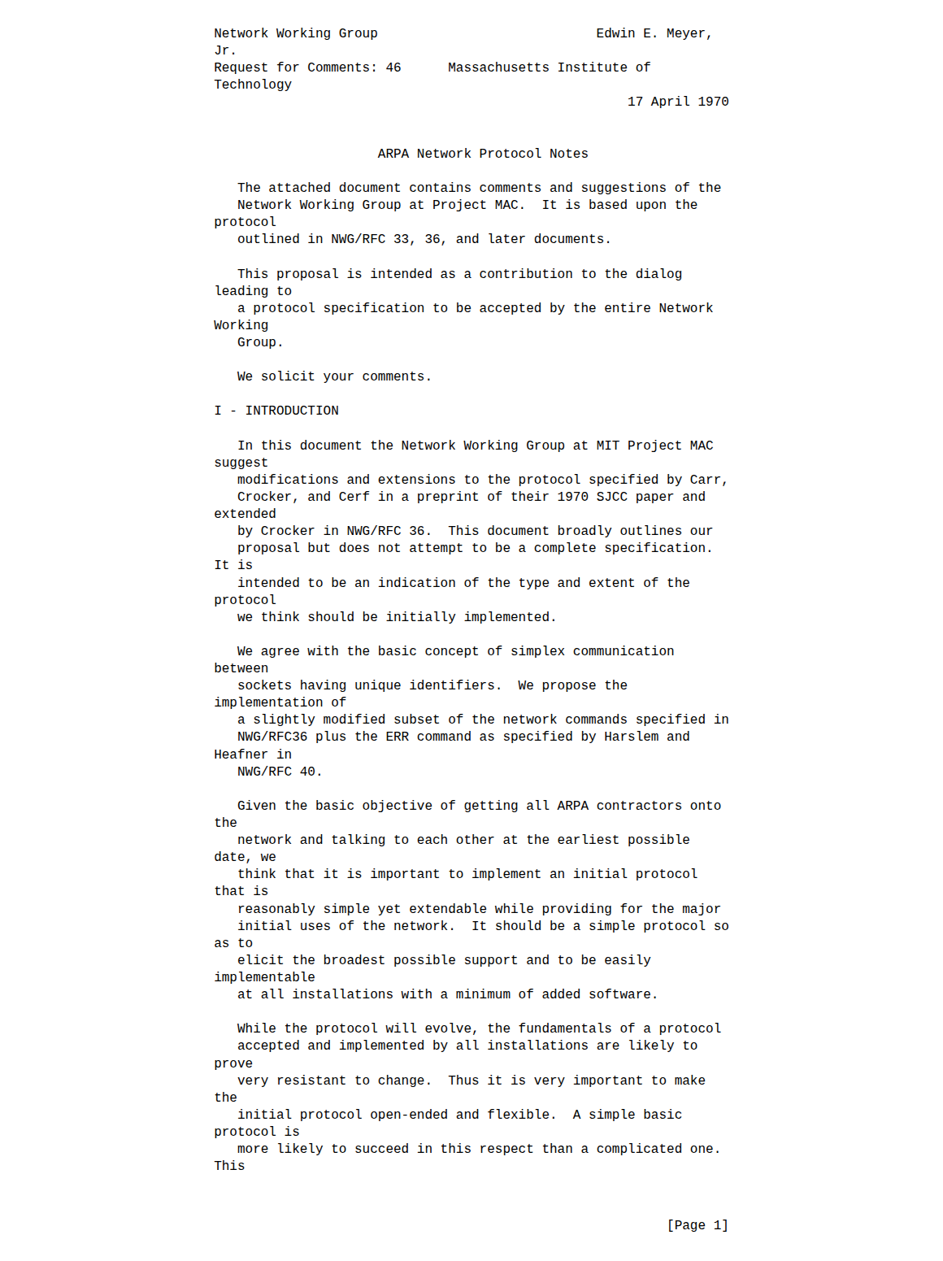Network Working Group                            Edwin E. Meyer, Jr.
Request for Comments: 46      Massachusetts Institute of Technology
                                                     17 April 1970


                     ARPA Network Protocol Notes

   The attached document contains comments and suggestions of the
   Network Working Group at Project MAC.  It is based upon the protocol
   outlined in NWG/RFC 33, 36, and later documents.

   This proposal is intended as a contribution to the dialog leading to
   a protocol specification to be accepted by the entire Network Working
   Group.

   We solicit your comments.

I - INTRODUCTION

   In this document the Network Working Group at MIT Project MAC suggest
   modifications and extensions to the protocol specified by Carr,
   Crocker, and Cerf in a preprint of their 1970 SJCC paper and extended
   by Crocker in NWG/RFC 36.  This document broadly outlines our
   proposal but does not attempt to be a complete specification.  It is
   intended to be an indication of the type and extent of the protocol
   we think should be initially implemented.

   We agree with the basic concept of simplex communication between
   sockets having unique identifiers.  We propose the implementation of
   a slightly modified subset of the network commands specified in
   NWG/RFC36 plus the ERR command as specified by Harslem and Heafner in
   NWG/RFC 40.

   Given the basic objective of getting all ARPA contractors onto the
   network and talking to each other at the earliest possible date, we
   think that it is important to implement an initial protocol that is
   reasonably simple yet extendable while providing for the major
   initial uses of the network.  It should be a simple protocol so as to
   elicit the broadest possible support and to be easily implementable
   at all installations with a minimum of added software.

   While the protocol will evolve, the fundamentals of a protocol
   accepted and implemented by all installations are likely to prove
   very resistant to change.  Thus it is very important to make the
   initial protocol open-ended and flexible.  A simple basic protocol is
   more likely to succeed in this respect than a complicated one.  This
[Page 1]